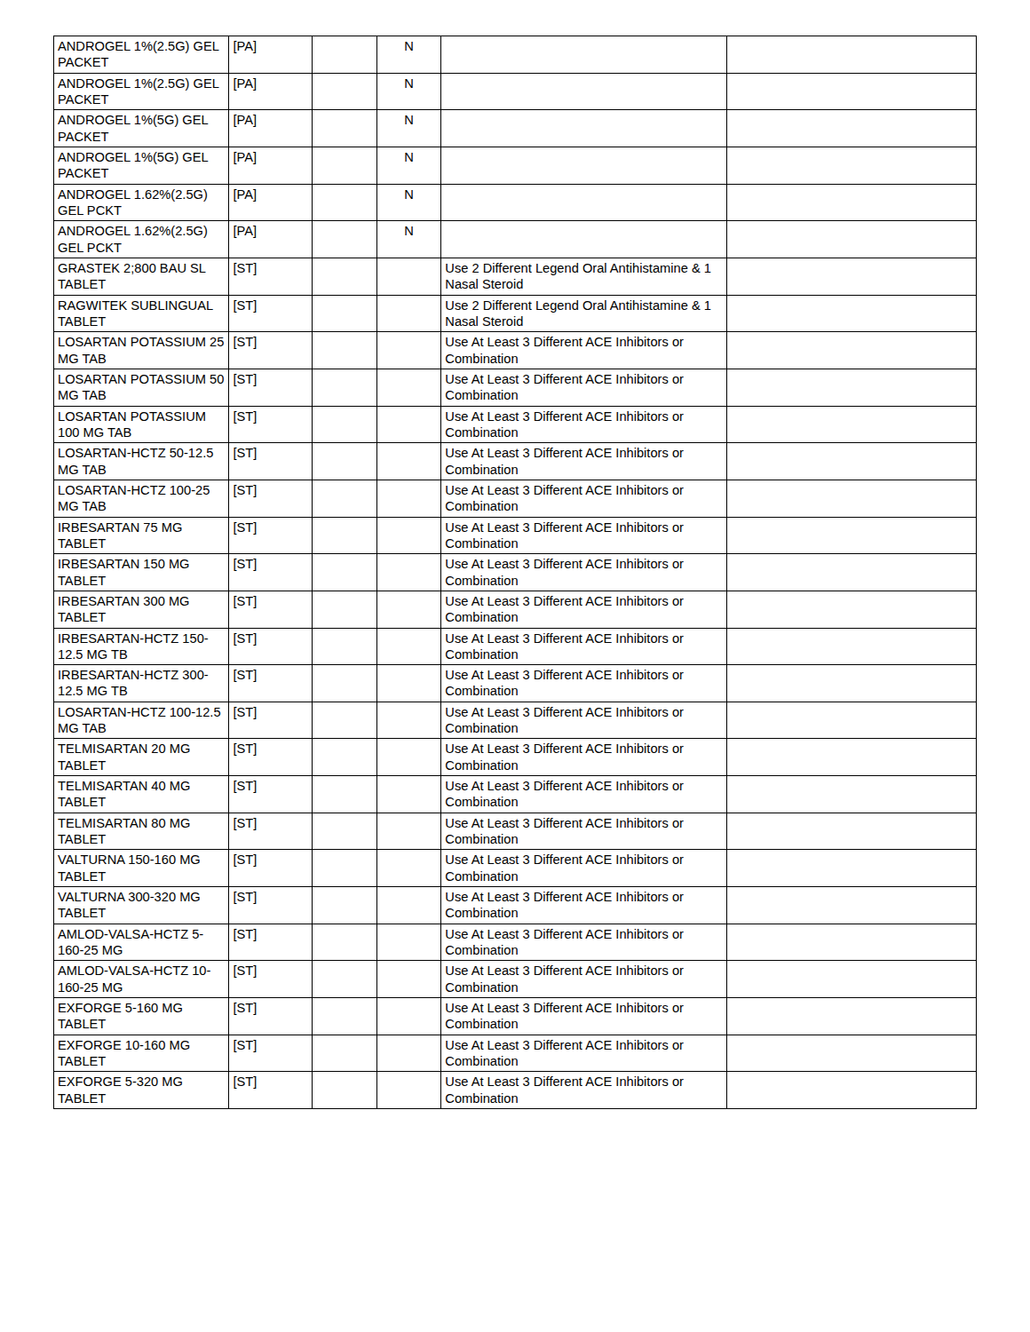| ANDROGEL 1%(2.5G) GEL PACKET | [PA] | | N | | |
| ANDROGEL 1%(2.5G) GEL PACKET | [PA] | | N | | |
| ANDROGEL 1%(5G) GEL PACKET | [PA] | | N | | |
| ANDROGEL 1%(5G) GEL PACKET | [PA] | | N | | |
| ANDROGEL 1.62%(2.5G) GEL PCKT | [PA] | | N | | |
| ANDROGEL 1.62%(2.5G) GEL PCKT | [PA] | | N | | |
| GRASTEK 2;800 BAU SL TABLET | [ST] | | | Use 2 Different Legend Oral Antihistamine & 1 Nasal Steroid | |
| RAGWITEK SUBLINGUAL TABLET | [ST] | | | Use 2 Different Legend Oral Antihistamine & 1 Nasal Steroid | |
| LOSARTAN POTASSIUM 25 MG TAB | [ST] | | | Use At Least 3 Different ACE Inhibitors or Combination | |
| LOSARTAN POTASSIUM 50 MG TAB | [ST] | | | Use At Least 3 Different ACE Inhibitors or Combination | |
| LOSARTAN POTASSIUM 100 MG TAB | [ST] | | | Use At Least 3 Different ACE Inhibitors or Combination | |
| LOSARTAN-HCTZ 50-12.5 MG TAB | [ST] | | | Use At Least 3 Different ACE Inhibitors or Combination | |
| LOSARTAN-HCTZ 100-25 MG TAB | [ST] | | | Use At Least 3 Different ACE Inhibitors or Combination | |
| IRBESARTAN 75 MG TABLET | [ST] | | | Use At Least 3 Different ACE Inhibitors or Combination | |
| IRBESARTAN 150 MG TABLET | [ST] | | | Use At Least 3 Different ACE Inhibitors or Combination | |
| IRBESARTAN 300 MG TABLET | [ST] | | | Use At Least 3 Different ACE Inhibitors or Combination | |
| IRBESARTAN-HCTZ 150-12.5 MG TB | [ST] | | | Use At Least 3 Different ACE Inhibitors or Combination | |
| IRBESARTAN-HCTZ 300-12.5 MG TB | [ST] | | | Use At Least 3 Different ACE Inhibitors or Combination | |
| LOSARTAN-HCTZ 100-12.5 MG TAB | [ST] | | | Use At Least 3 Different ACE Inhibitors or Combination | |
| TELMISARTAN 20 MG TABLET | [ST] | | | Use At Least 3 Different ACE Inhibitors or Combination | |
| TELMISARTAN 40 MG TABLET | [ST] | | | Use At Least 3 Different ACE Inhibitors or Combination | |
| TELMISARTAN 80 MG TABLET | [ST] | | | Use At Least 3 Different ACE Inhibitors or Combination | |
| VALTURNA 150-160 MG TABLET | [ST] | | | Use At Least 3 Different ACE Inhibitors or Combination | |
| VALTURNA 300-320 MG TABLET | [ST] | | | Use At Least 3 Different ACE Inhibitors or Combination | |
| AMLOD-VALSA-HCTZ 5-160-25 MG | [ST] | | | Use At Least 3 Different ACE Inhibitors or Combination | |
| AMLOD-VALSA-HCTZ 10-160-25 MG | [ST] | | | Use At Least 3 Different ACE Inhibitors or Combination | |
| EXFORGE 5-160 MG TABLET | [ST] | | | Use At Least 3 Different ACE Inhibitors or Combination | |
| EXFORGE 10-160 MG TABLET | [ST] | | | Use At Least 3 Different ACE Inhibitors or Combination | |
| EXFORGE 5-320 MG TABLET | [ST] | | | Use At Least 3 Different ACE Inhibitors or Combination | |